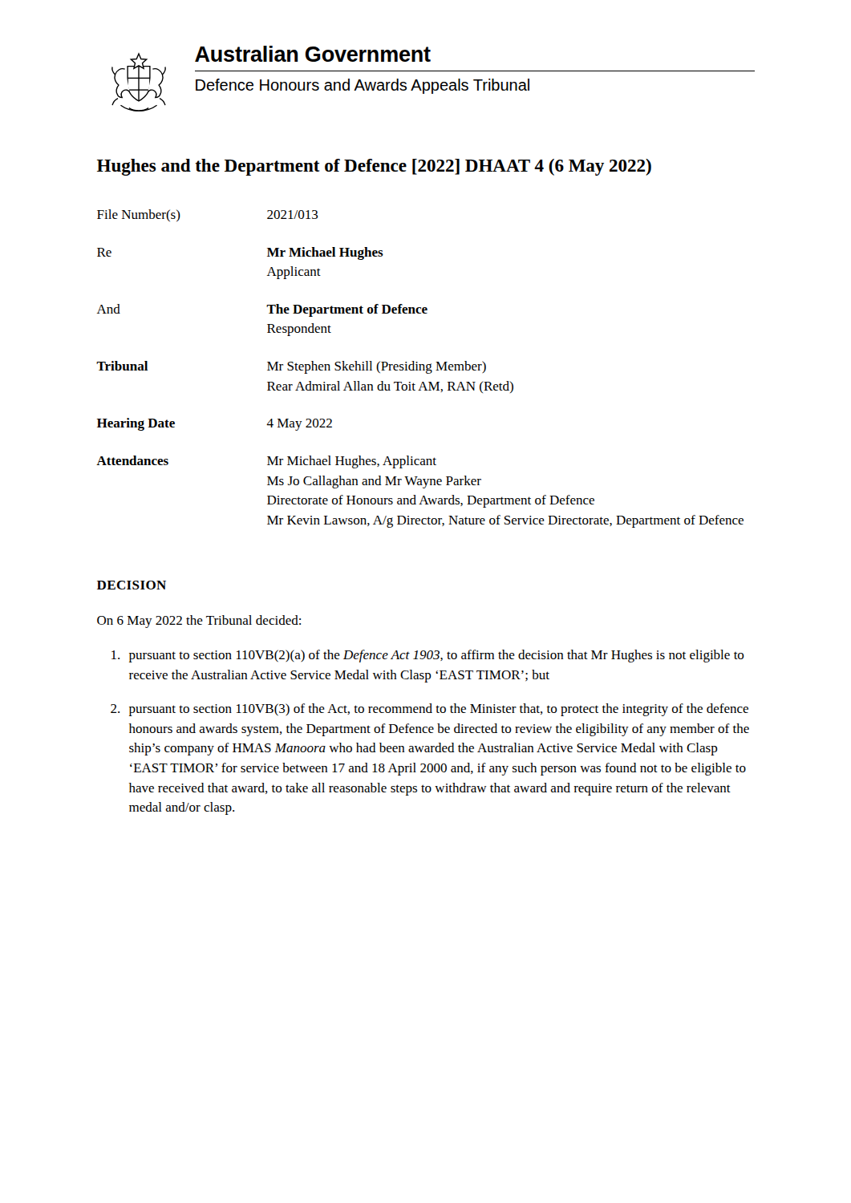Australian Government
Defence Honours and Awards Appeals Tribunal
Hughes and the Department of Defence [2022] DHAAT 4 (6 May 2022)
| File Number(s) | 2021/013 |
| Re | Mr Michael Hughes Applicant |
| And | The Department of Defence Respondent |
| Tribunal | Mr Stephen Skehill (Presiding Member) Rear Admiral Allan du Toit AM, RAN (Retd) |
| Hearing Date | 4 May 2022 |
| Attendances | Mr Michael Hughes, Applicant Ms Jo Callaghan and Mr Wayne Parker Directorate of Honours and Awards, Department of Defence Mr Kevin Lawson, A/g Director, Nature of Service Directorate, Department of Defence |
DECISION
On 6 May 2022 the Tribunal decided:
pursuant to section 110VB(2)(a) of the Defence Act 1903, to affirm the decision that Mr Hughes is not eligible to receive the Australian Active Service Medal with Clasp ‘EAST TIMOR’; but
pursuant to section 110VB(3) of the Act, to recommend to the Minister that, to protect the integrity of the defence honours and awards system, the Department of Defence be directed to review the eligibility of any member of the ship’s company of HMAS Manoora who had been awarded the Australian Active Service Medal with Clasp ‘EAST TIMOR’ for service between 17 and 18 April 2000 and, if any such person was found not to be eligible to have received that award, to take all reasonable steps to withdraw that award and require return of the relevant medal and/or clasp.